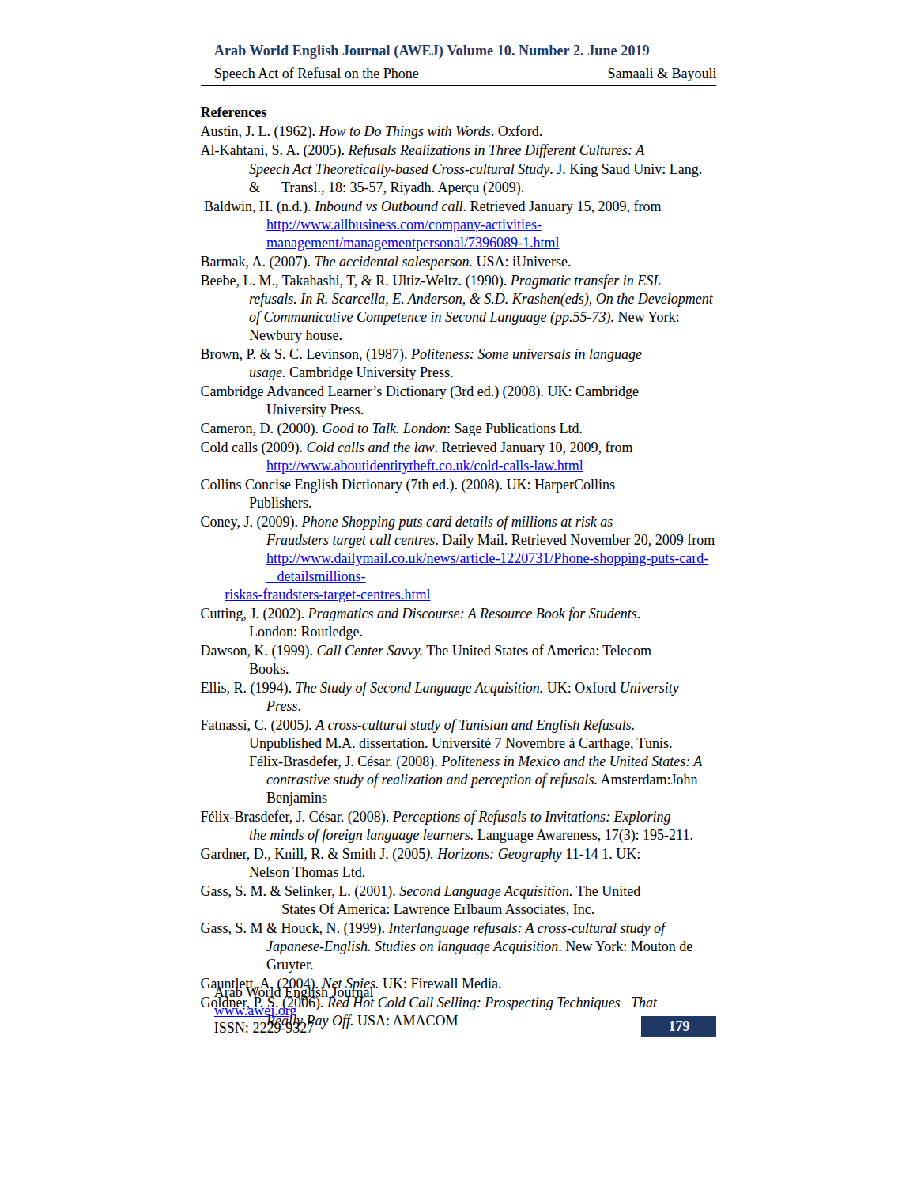Arab World English Journal (AWEJ) Volume 10. Number 2. June 2019
Speech Act of Refusal on the Phone
Samaali & Bayouli
References
Austin, J. L. (1962). How to Do Things with Words. Oxford.
Al-Kahtani, S. A. (2005). Refusals Realizations in Three Different Cultures: A Speech Act Theoretically-based Cross-cultural Study. J. King Saud Univ: Lang. & Transl., 18: 35-57, Riyadh. Aperçu (2009).
Baldwin, H. (n.d.). Inbound vs Outbound call. Retrieved January 15, 2009, from http://www.allbusiness.com/company-activities- management/managementpersonal/7396089-1.html
Barmak, A. (2007). The accidental salesperson. USA: iUniverse.
Beebe, L. M., Takahashi, T, & R. Ultiz-Weltz. (1990). Pragmatic transfer in ESL refusals. In R. Scarcella, E. Anderson, & S.D. Krashen(eds), On the Development of Communicative Competence in Second Language (pp.55-73). New York: Newbury house.
Brown, P. & S. C. Levinson, (1987). Politeness: Some universals in language usage. Cambridge University Press.
Cambridge Advanced Learner’s Dictionary (3rd ed.) (2008). UK: Cambridge University Press.
Cameron, D. (2000). Good to Talk. London: Sage Publications Ltd.
Cold calls (2009). Cold calls and the law. Retrieved January 10, 2009, from http://www.aboutidentitytheft.co.uk/cold-calls-law.html
Collins Concise English Dictionary (7th ed.). (2008). UK: HarperCollins Publishers.
Coney, J. (2009). Phone Shopping puts card details of millions at risk as Fraudsters target call centres. Daily Mail. Retrieved November 20, 2009 from http://www.dailymail.co.uk/news/article-1220731/Phone-shopping-puts-card- detailsmillions- riskas-fraudsters-target-centres.html
Cutting, J. (2002). Pragmatics and Discourse: A Resource Book for Students. London: Routledge.
Dawson, K. (1999). Call Center Savvy. The United States of America: Telecom Books.
Ellis, R. (1994). The Study of Second Language Acquisition. UK: Oxford University Press.
Fatnassi, C. (2005). A cross-cultural study of Tunisian and English Refusals. Unpublished M.A. dissertation. Université 7 Novembre à Carthage, Tunis. Félix-Brasdefer, J. César. (2008). Politeness in Mexico and the United States: A contrastive study of realization and perception of refusals. Amsterdam:John Benjamins
Félix-Brasdefer, J. César. (2008). Perceptions of Refusals to Invitations: Exploring the minds of foreign language learners. Language Awareness, 17(3): 195-211.
Gardner, D., Knill, R. & Smith J. (2005). Horizons: Geography 11-14 1. UK: Nelson Thomas Ltd.
Gass, S. M. & Selinker, L. (2001). Second Language Acquisition. The United States Of America: Lawrence Erlbaum Associates, Inc.
Gass, S. M & Houck, N. (1999). Interlanguage refusals: A cross-cultural study of Japanese-English. Studies on language Acquisition. New York: Mouton de Gruyter.
Gauntlett, A. (2004). Net Spies. UK: Firewall Media.
Goldner, P. S. (2006). Red Hot Cold Call Selling: Prospecting Techniques That Really Pay Off. USA: AMACOM
Arab World English Journal
www.awej.org
ISSN: 2229-9327
179